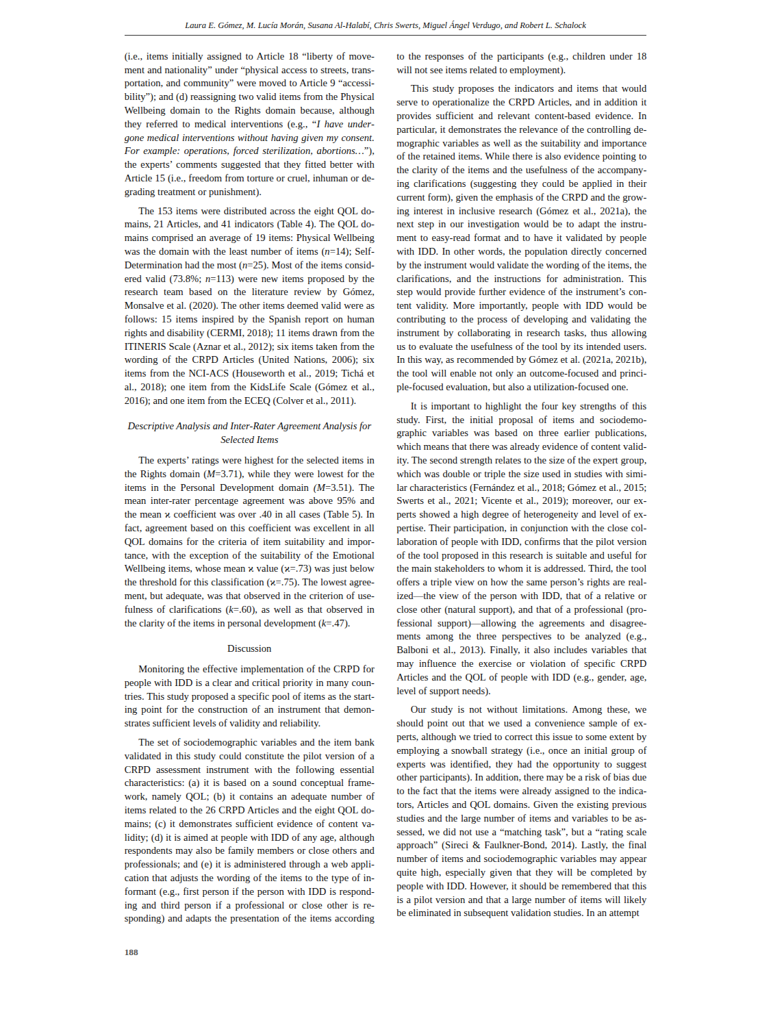Laura E. Gómez, M. Lucía Morán, Susana Al-Halabí, Chris Swerts, Miguel Ángel Verdugo, and Robert L. Schalock
(i.e., items initially assigned to Article 18 “liberty of movement and nationality” under “physical access to streets, transportation, and community” were moved to Article 9 “accessibility”); and (d) reassigning two valid items from the Physical Wellbeing domain to the Rights domain because, although they referred to medical interventions (e.g., “I have undergone medical interventions without having given my consent. For example: operations, forced sterilization, abortions…”), the experts’ comments suggested that they fitted better with Article 15 (i.e., freedom from torture or cruel, inhuman or degrading treatment or punishment).
The 153 items were distributed across the eight QOL domains, 21 Articles, and 41 indicators (Table 4). The QOL domains comprised an average of 19 items: Physical Wellbeing was the domain with the least number of items (n=14); Self-Determination had the most (n=25). Most of the items considered valid (73.8%; n=113) were new items proposed by the research team based on the literature review by Gómez, Monsalve et al. (2020). The other items deemed valid were as follows: 15 items inspired by the Spanish report on human rights and disability (CERMI, 2018); 11 items drawn from the ITINERIS Scale (Aznar et al., 2012); six items taken from the wording of the CRPD Articles (United Nations, 2006); six items from the NCI-ACS (Houseworth et al., 2019; Tichá et al., 2018); one item from the KidsLife Scale (Gómez et al., 2016); and one item from the ECEQ (Colver et al., 2011).
Descriptive Analysis and Inter-Rater Agreement Analysis for Selected Items
The experts’ ratings were highest for the selected items in the Rights domain (M=3.71), while they were lowest for the items in the Personal Development domain (M=3.51). The mean inter-rater percentage agreement was above 95% and the mean ϰ coefficient was over .40 in all cases (Table 5). In fact, agreement based on this coefficient was excellent in all QOL domains for the criteria of item suitability and importance, with the exception of the suitability of the Emotional Wellbeing items, whose mean ϰ value (ϰ=.73) was just below the threshold for this classification (ϰ=.75). The lowest agreement, but adequate, was that observed in the criterion of usefulness of clarifications (k=.60), as well as that observed in the clarity of the items in personal development (k=.47).
Discussion
Monitoring the effective implementation of the CRPD for people with IDD is a clear and critical priority in many countries. This study proposed a specific pool of items as the starting point for the construction of an instrument that demonstrates sufficient levels of validity and reliability.
The set of sociodemographic variables and the item bank validated in this study could constitute the pilot version of a CRPD assessment instrument with the following essential characteristics: (a) it is based on a sound conceptual framework, namely QOL; (b) it contains an adequate number of items related to the 26 CRPD Articles and the eight QOL domains; (c) it demonstrates sufficient evidence of content validity; (d) it is aimed at people with IDD of any age, although respondents may also be family members or close others and professionals; and (e) it is administered through a web application that adjusts the wording of the items to the type of informant (e.g., first person if the person with IDD is responding and third person if a professional or close other is responding) and adapts the presentation of the items according to the responses of the participants (e.g., children under 18 will not see items related to employment).
This study proposes the indicators and items that would serve to operationalize the CRPD Articles, and in addition it provides sufficient and relevant content-based evidence. In particular, it demonstrates the relevance of the controlling demographic variables as well as the suitability and importance of the retained items. While there is also evidence pointing to the clarity of the items and the usefulness of the accompanying clarifications (suggesting they could be applied in their current form), given the emphasis of the CRPD and the growing interest in inclusive research (Gómez et al., 2021a), the next step in our investigation would be to adapt the instrument to easy-read format and to have it validated by people with IDD. In other words, the population directly concerned by the instrument would validate the wording of the items, the clarifications, and the instructions for administration. This step would provide further evidence of the instrument’s content validity. More importantly, people with IDD would be contributing to the process of developing and validating the instrument by collaborating in research tasks, thus allowing us to evaluate the usefulness of the tool by its intended users. In this way, as recommended by Gómez et al. (2021a, 2021b), the tool will enable not only an outcome-focused and principle-focused evaluation, but also a utilization-focused one.
It is important to highlight the four key strengths of this study. First, the initial proposal of items and sociodemographic variables was based on three earlier publications, which means that there was already evidence of content validity. The second strength relates to the size of the expert group, which was double or triple the size used in studies with similar characteristics (Fernández et al., 2018; Gómez et al., 2015; Swerts et al., 2021; Vicente et al., 2019); moreover, our experts showed a high degree of heterogeneity and level of expertise. Their participation, in conjunction with the close collaboration of people with IDD, confirms that the pilot version of the tool proposed in this research is suitable and useful for the main stakeholders to whom it is addressed. Third, the tool offers a triple view on how the same person’s rights are realized—the view of the person with IDD, that of a relative or close other (natural support), and that of a professional (professional support)—allowing the agreements and disagreements among the three perspectives to be analyzed (e.g., Balboni et al., 2013). Finally, it also includes variables that may influence the exercise or violation of specific CRPD Articles and the QOL of people with IDD (e.g., gender, age, level of support needs).
Our study is not without limitations. Among these, we should point out that we used a convenience sample of experts, although we tried to correct this issue to some extent by employing a snowball strategy (i.e., once an initial group of experts was identified, they had the opportunity to suggest other participants). In addition, there may be a risk of bias due to the fact that the items were already assigned to the indicators, Articles and QOL domains. Given the existing previous studies and the large number of items and variables to be assessed, we did not use a “matching task”, but a “rating scale approach” (Sireci & Faulkner-Bond, 2014). Lastly, the final number of items and sociodemographic variables may appear quite high, especially given that they will be completed by people with IDD. However, it should be remembered that this is a pilot version and that a large number of items will likely be eliminated in subsequent validation studies. In an attempt
188